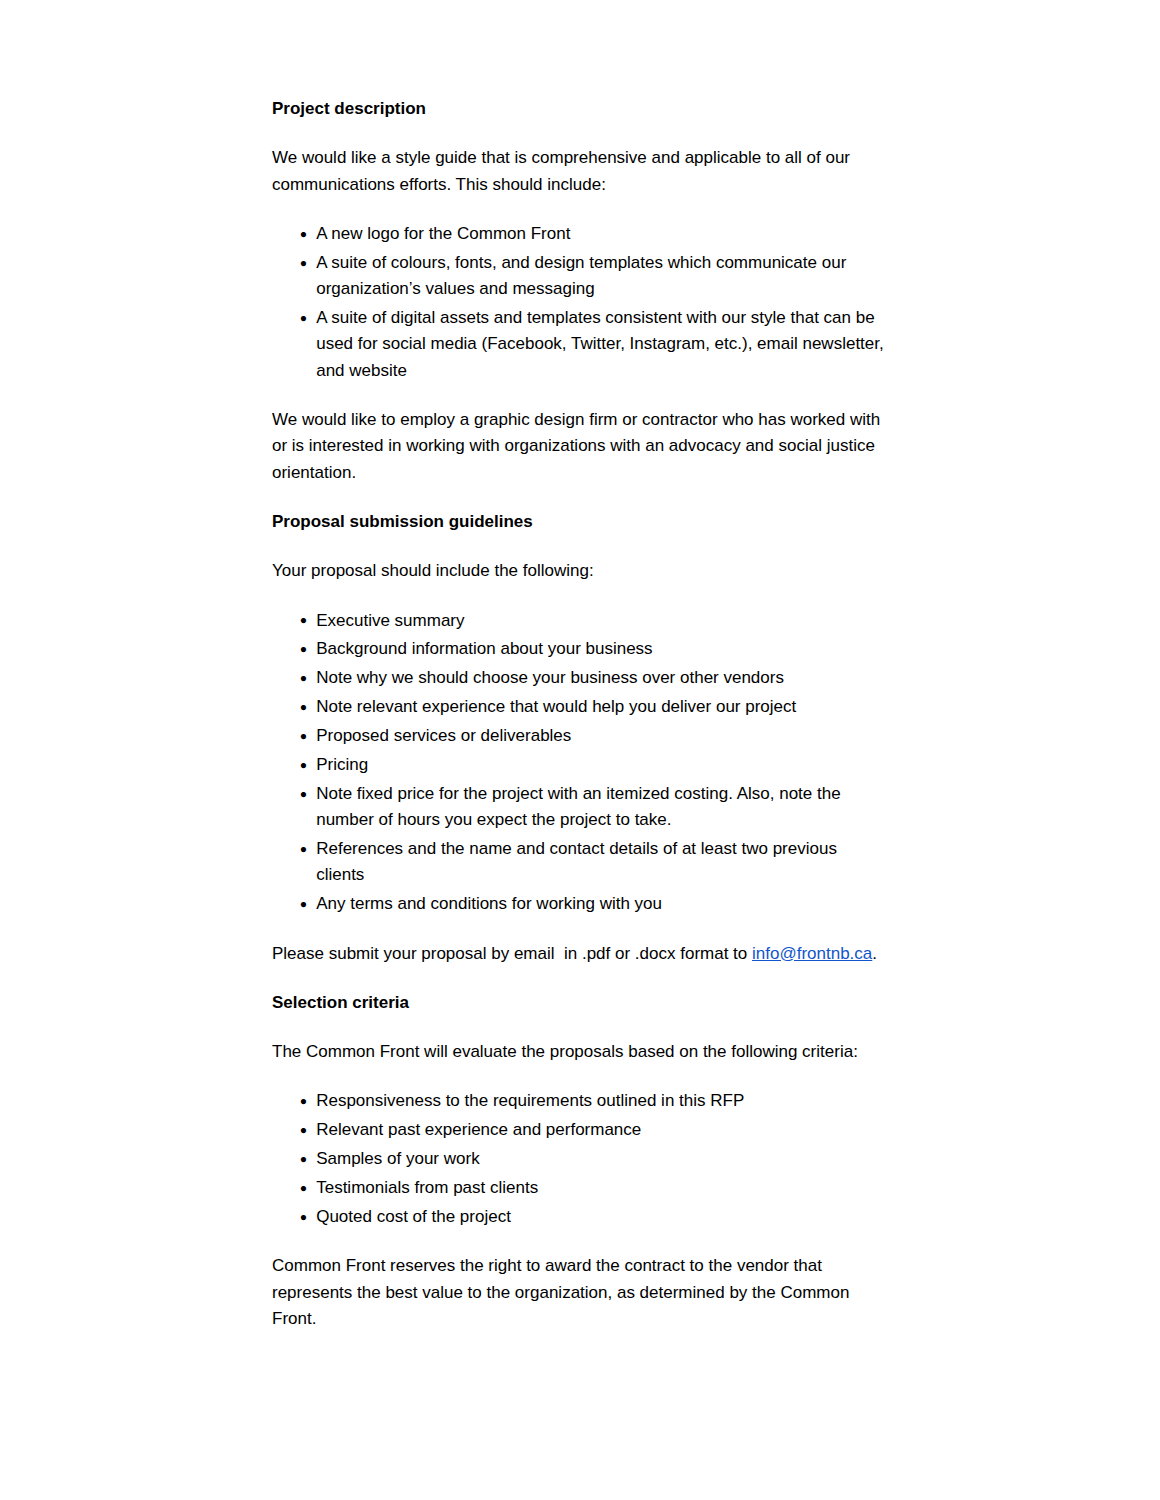Project description
We would like a style guide that is comprehensive and applicable to all of our communications efforts. This should include:
A new logo for the Common Front
A suite of colours, fonts, and design templates which communicate our organization’s values and messaging
A suite of digital assets and templates consistent with our style that can be used for social media (Facebook, Twitter, Instagram, etc.), email newsletter, and website
We would like to employ a graphic design firm or contractor who has worked with or is interested in working with organizations with an advocacy and social justice orientation.
Proposal submission guidelines
Your proposal should include the following:
Executive summary
Background information about your business
Note why we should choose your business over other vendors
Note relevant experience that would help you deliver our project
Proposed services or deliverables
Pricing
Note fixed price for the project with an itemized costing. Also, note the number of hours you expect the project to take.
References and the name and contact details of at least two previous clients
Any terms and conditions for working with you
Please submit your proposal by email in .pdf or .docx format to info@frontnb.ca.
Selection criteria
The Common Front will evaluate the proposals based on the following criteria:
Responsiveness to the requirements outlined in this RFP
Relevant past experience and performance
Samples of your work
Testimonials from past clients
Quoted cost of the project
Common Front reserves the right to award the contract to the vendor that represents the best value to the organization, as determined by the Common Front.